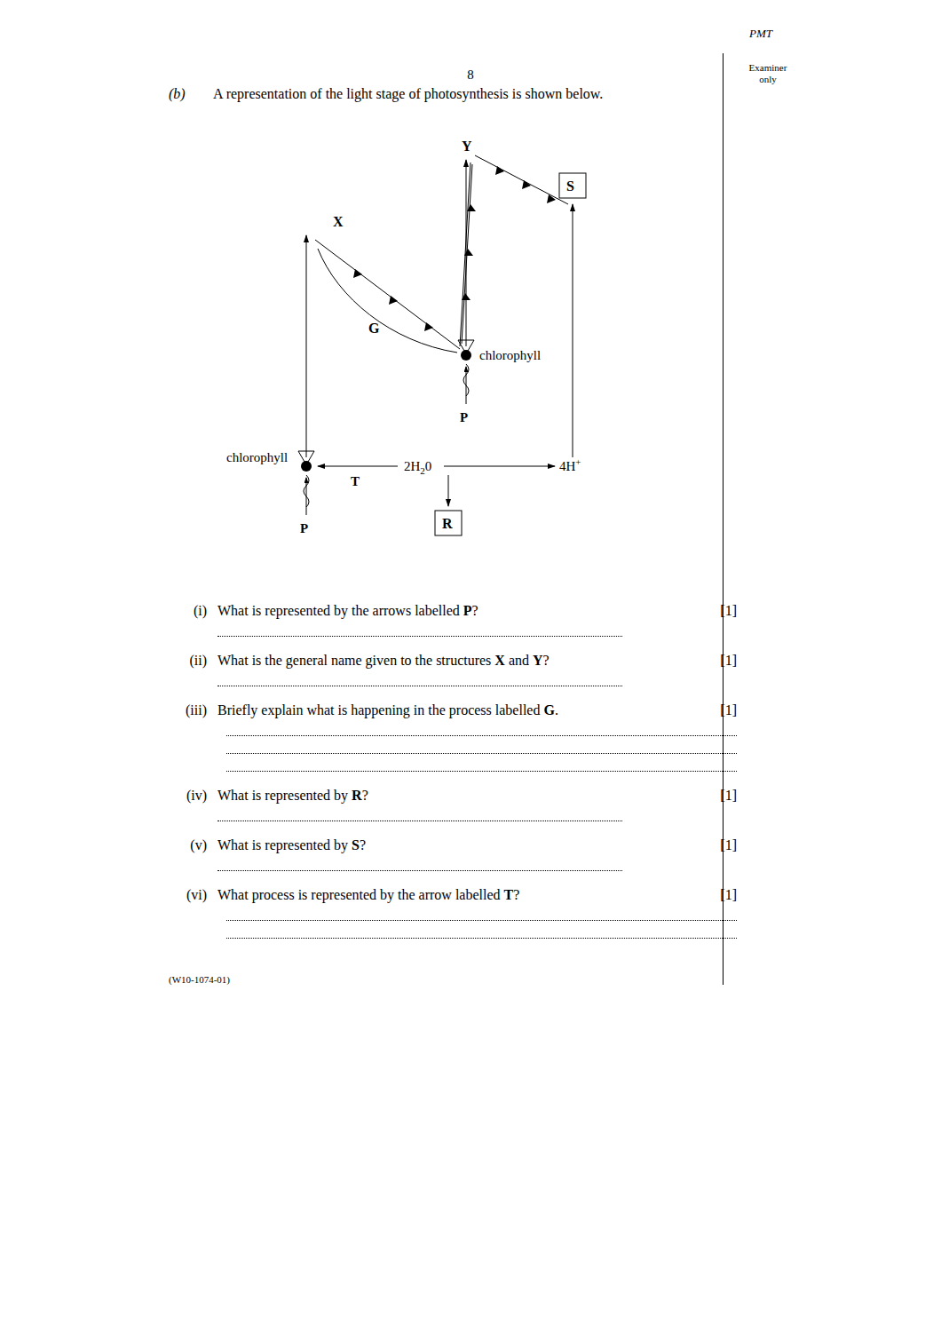PMT
8
Examiner
only
(b)
A representation of the light stage of photosynthesis is shown below.
X Y G S R chlorophyll P chlorophyll P 2H20 4H+ T
(i)
What is represented by the arrows labelled P? [1]
(ii)
What is the general name given to the structures X and Y? [1]
(iii)
Briefly explain what is happening in the process labelled G. [1]
(iv)
What is represented by R? [1]
(v)
What is represented by S? [1]
(vi)
What process is represented by the arrow labelled T? [1]
(W10-1074-01)